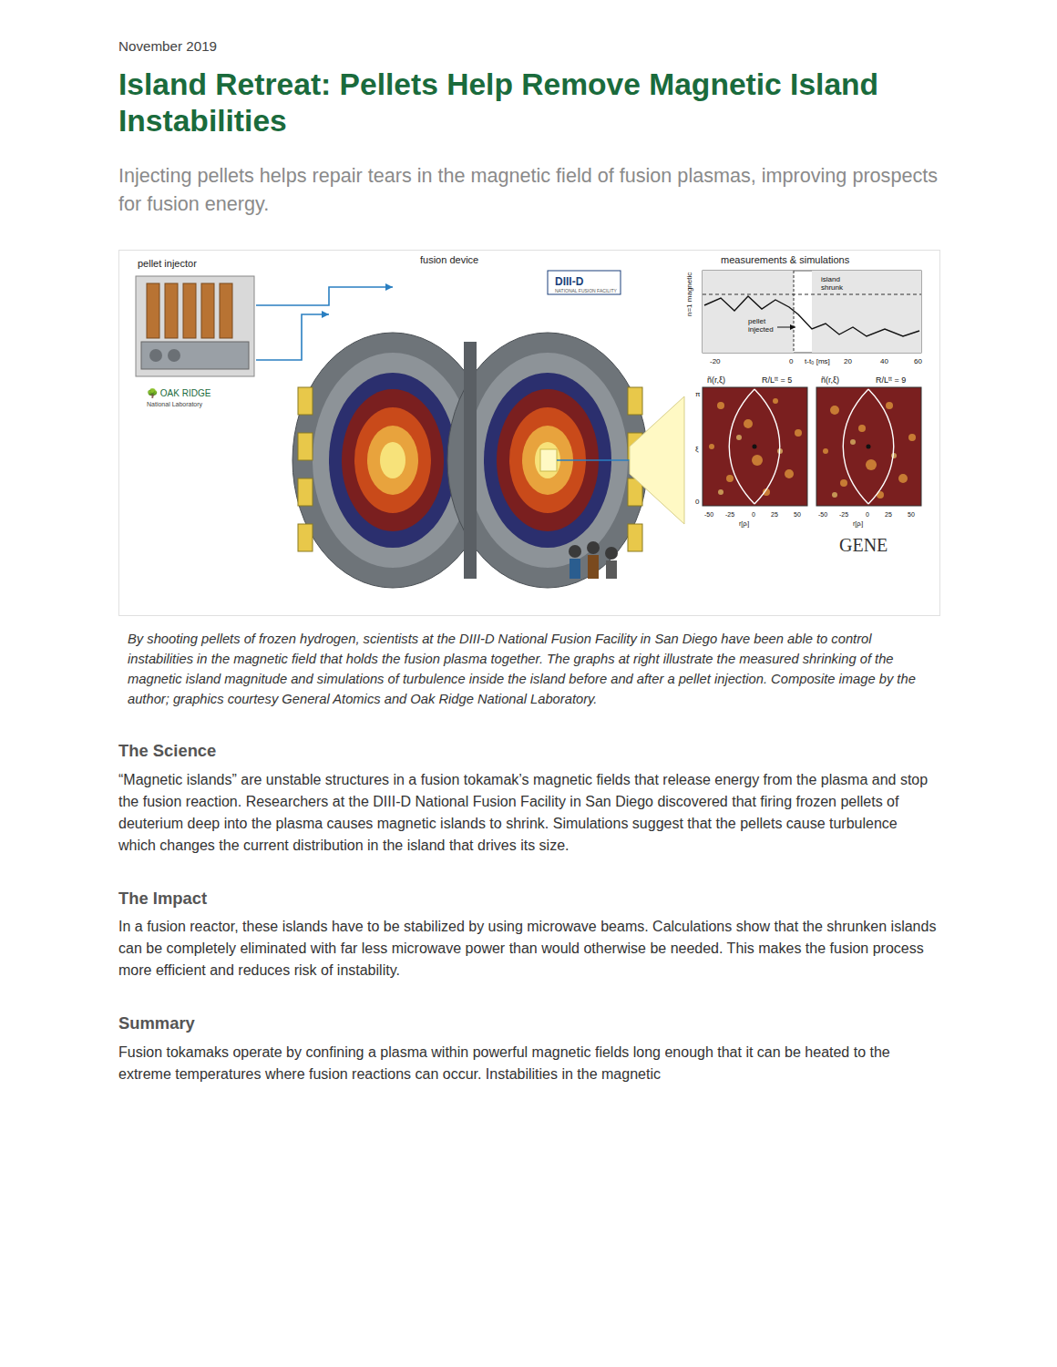November 2019
Island Retreat: Pellets Help Remove Magnetic Island Instabilities
Injecting pellets helps repair tears in the magnetic field of fusion plasmas, improving prospects for fusion energy.
pellet injector fusion device measurements & simulations 🌳 OAK RIDGE National Laboratory DIII-D NATIONAL FUSION FACILITY island shrunk pellet injected n=1 magnetic -20 0 t-t₀ [ms] 20 40 60 ñ(r,ξ) R/Lᵗᵗ = 5 ñ(r,ξ) R/Lᵗᵗ = 9 π ξ 0 -50 -25 0 25 50 r[ρᵢ] -50 -25 0 25 50 r[ρᵢ] GENE
By shooting pellets of frozen hydrogen, scientists at the DIII-D National Fusion Facility in San Diego have been able to control instabilities in the magnetic field that holds the fusion plasma together. The graphs at right illustrate the measured shrinking of the magnetic island magnitude and simulations of turbulence inside the island before and after a pellet injection. Composite image by the author; graphics courtesy General Atomics and Oak Ridge National Laboratory.
The Science
“Magnetic islands” are unstable structures in a fusion tokamak’s magnetic fields that release energy from the plasma and stop the fusion reaction. Researchers at the DIII-D National Fusion Facility in San Diego discovered that firing frozen pellets of deuterium deep into the plasma causes magnetic islands to shrink. Simulations suggest that the pellets cause turbulence which changes the current distribution in the island that drives its size.
The Impact
In a fusion reactor, these islands have to be stabilized by using microwave beams. Calculations show that the shrunken islands can be completely eliminated with far less microwave power than would otherwise be needed. This makes the fusion process more efficient and reduces risk of instability.
Summary
Fusion tokamaks operate by confining a plasma within powerful magnetic fields long enough that it can be heated to the extreme temperatures where fusion reactions can occur. Instabilities in the magnetic